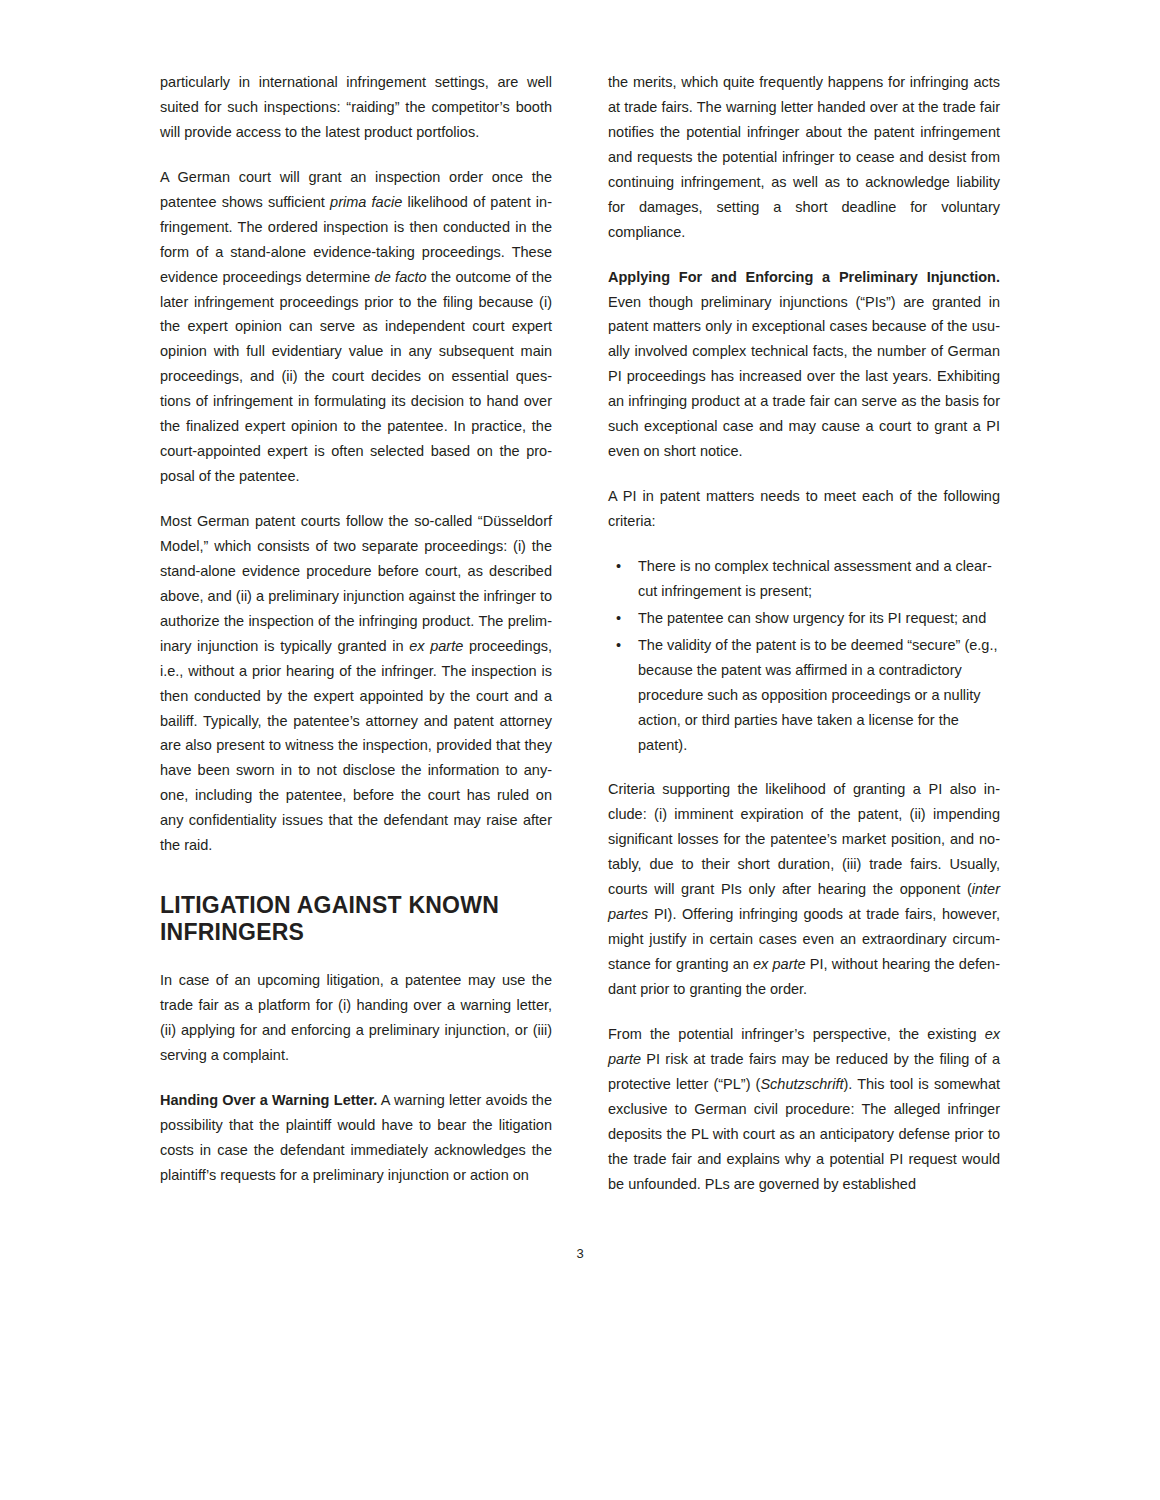particularly in international infringement settings, are well suited for such inspections: “raiding” the competitor’s booth will provide access to the latest product portfolios.
A German court will grant an inspection order once the patentee shows sufficient prima facie likelihood of patent infringement. The ordered inspection is then conducted in the form of a stand-alone evidence-taking proceedings. These evidence proceedings determine de facto the outcome of the later infringement proceedings prior to the filing because (i) the expert opinion can serve as independent court expert opinion with full evidentiary value in any subsequent main proceedings, and (ii) the court decides on essential questions of infringement in formulating its decision to hand over the finalized expert opinion to the patentee. In practice, the court-appointed expert is often selected based on the proposal of the patentee.
Most German patent courts follow the so-called “Düsseldorf Model,” which consists of two separate proceedings: (i) the stand-alone evidence procedure before court, as described above, and (ii) a preliminary injunction against the infringer to authorize the inspection of the infringing product. The preliminary injunction is typically granted in ex parte proceedings, i.e., without a prior hearing of the infringer. The inspection is then conducted by the expert appointed by the court and a bailiff. Typically, the patentee’s attorney and patent attorney are also present to witness the inspection, provided that they have been sworn in to not disclose the information to anyone, including the patentee, before the court has ruled on any confidentiality issues that the defendant may raise after the raid.
Litigation Against Known Infringers
In case of an upcoming litigation, a patentee may use the trade fair as a platform for (i) handing over a warning letter, (ii) applying for and enforcing a preliminary injunction, or (iii) serving a complaint.
Handing Over a Warning Letter. A warning letter avoids the possibility that the plaintiff would have to bear the litigation costs in case the defendant immediately acknowledges the plaintiff’s requests for a preliminary injunction or action on
the merits, which quite frequently happens for infringing acts at trade fairs. The warning letter handed over at the trade fair notifies the potential infringer about the patent infringement and requests the potential infringer to cease and desist from continuing infringement, as well as to acknowledge liability for damages, setting a short deadline for voluntary compliance.
Applying For and Enforcing a Preliminary Injunction. Even though preliminary injunctions (“PIs”) are granted in patent matters only in exceptional cases because of the usually involved complex technical facts, the number of German PI proceedings has increased over the last years. Exhibiting an infringing product at a trade fair can serve as the basis for such exceptional case and may cause a court to grant a PI even on short notice.
A PI in patent matters needs to meet each of the following criteria:
There is no complex technical assessment and a clear-cut infringement is present;
The patentee can show urgency for its PI request; and
The validity of the patent is to be deemed “secure” (e.g., because the patent was affirmed in a contradictory procedure such as opposition proceedings or a nullity action, or third parties have taken a license for the patent).
Criteria supporting the likelihood of granting a PI also include: (i) imminent expiration of the patent, (ii) impending significant losses for the patentee’s market position, and notably, due to their short duration, (iii) trade fairs. Usually, courts will grant PIs only after hearing the opponent (inter partes PI). Offering infringing goods at trade fairs, however, might justify in certain cases even an extraordinary circumstance for granting an ex parte PI, without hearing the defendant prior to granting the order.
From the potential infringer’s perspective, the existing ex parte PI risk at trade fairs may be reduced by the filing of a protective letter (“PL”) (Schutzschrift). This tool is somewhat exclusive to German civil procedure: The alleged infringer deposits the PL with court as an anticipatory defense prior to the trade fair and explains why a potential PI request would be unfounded. PLs are governed by established
3